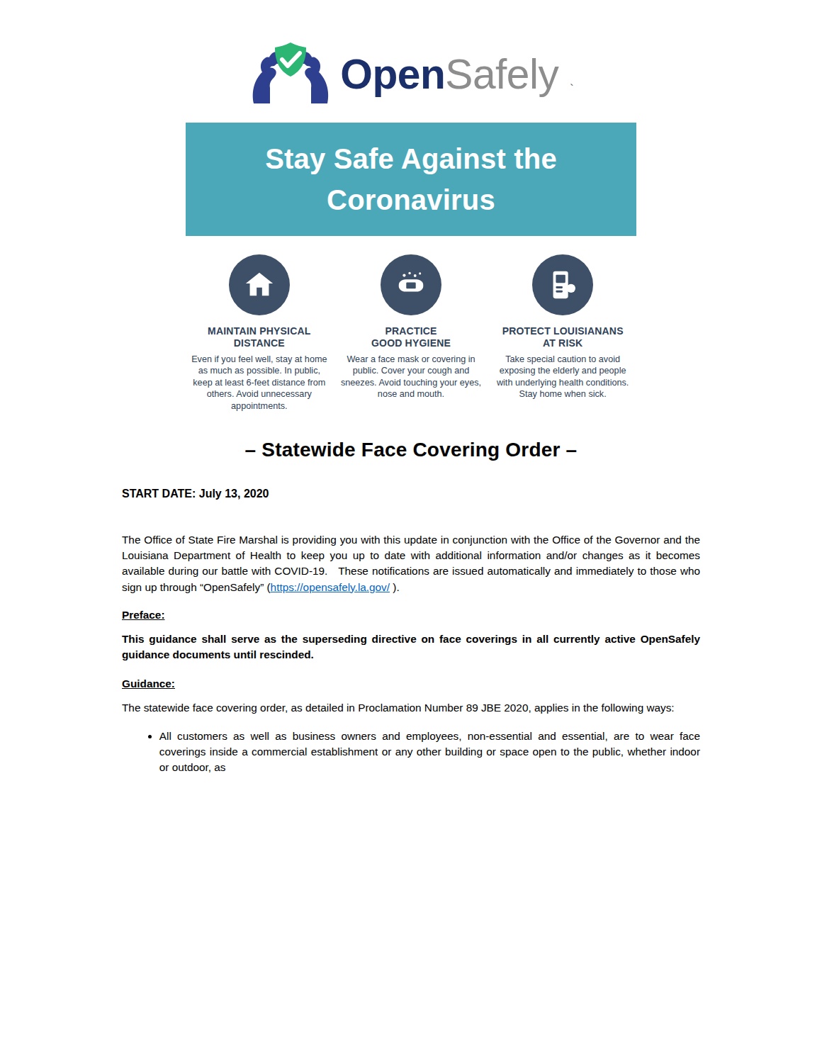Open Safely
`
Stay Safe Against the Coronavirus
Maintain Physical Distance
Even if you feel well, stay at home as much as possible. In public, keep at least 6-feet distance from others. Avoid unnecessary appointments.
Practice
Good Hygiene
Wear a face mask or covering in public. Cover your cough and sneezes. Avoid touching your eyes, nose and mouth.
Protect Louisianans
At Risk
Take special caution to avoid exposing the elderly and people with underlying health conditions. Stay home when sick.
– Statewide Face Covering Order –
START DATE: July 13, 2020
The Office of State Fire Marshal is providing you with this update in conjunction with the Office of the Governor and the Louisiana Department of Health to keep you up to date with additional information and/or changes as it becomes available during our battle with COVID-19. These notifications are issued automatically and immediately to those who sign up through “OpenSafely” (https://opensafely.la.gov/ ).
Preface:
This guidance shall serve as the superseding directive on face coverings in all currently active OpenSafely guidance documents until rescinded.
Guidance:
The statewide face covering order, as detailed in Proclamation Number 89 JBE 2020, applies in the following ways:
All customers as well as business owners and employees, non-essential and essential, are to wear face coverings inside a commercial establishment or any other building or space open to the public, whether indoor or outdoor, as